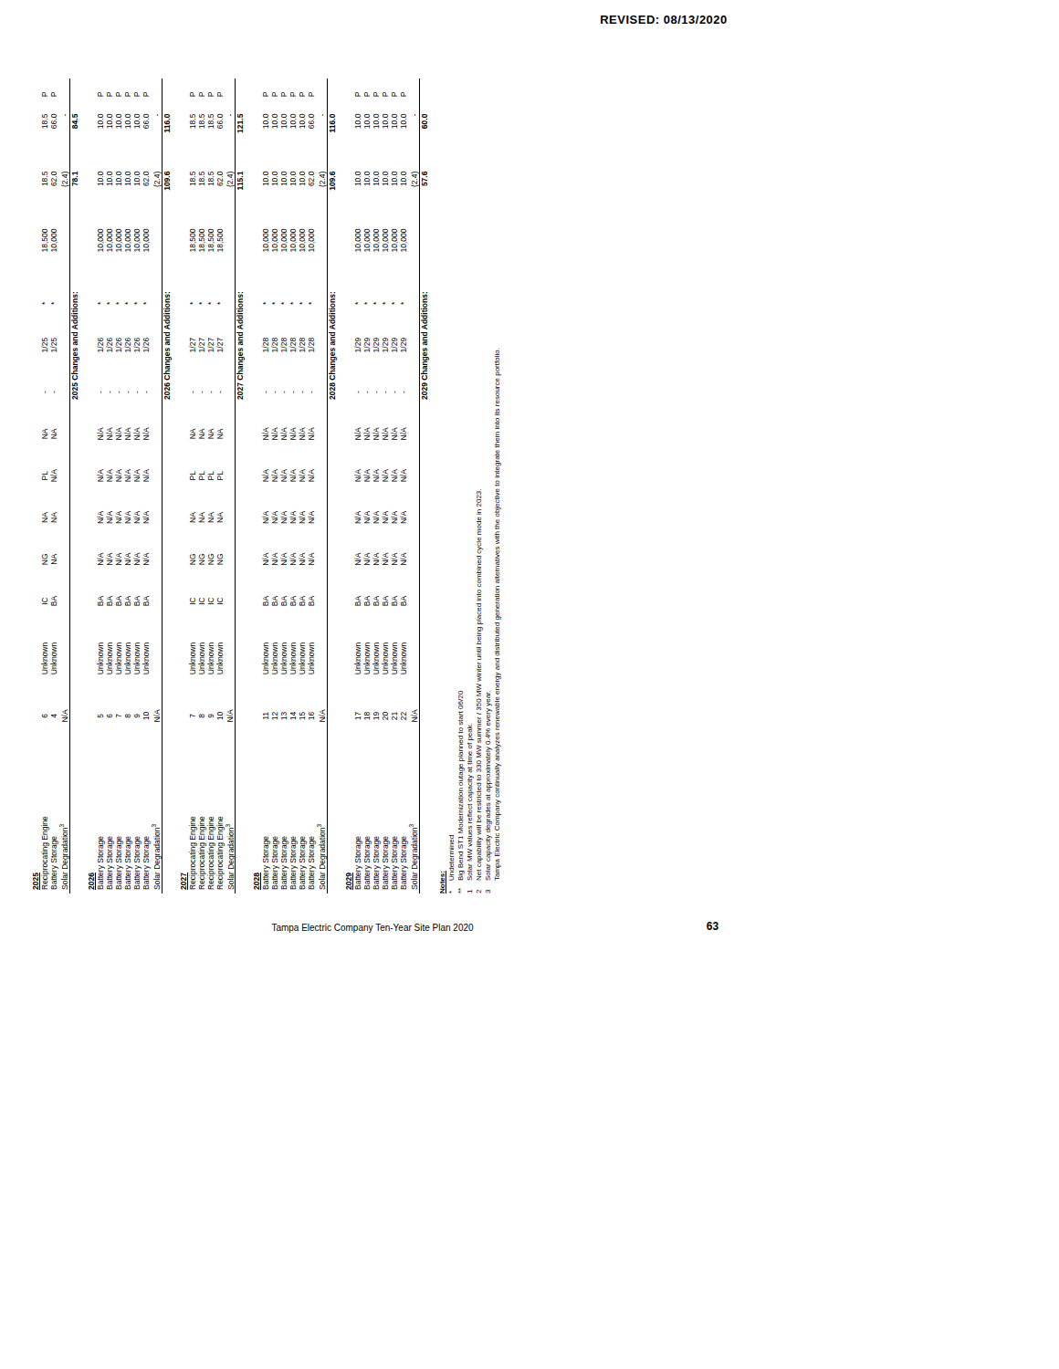REVISED: 08/13/2020
| 2025 | |
| Reciprocating Engine | 6 | Unknown | IC | NG | NA | PL | NA | - | 1/25 | * | 18,500 | 18.5 | 18.5 | P |
| Battery Storage | 4 | Unknown | BA | NA | NA | N/A | NA | - | 1/25 | * | 10,000 | 62.0 | 66.0 | P |
| Solar Degradation 3 | N/A | | | | | | | | | | | (2.4) | - | |
| 2025 Changes and Additions: | | 78.1 | 84.5 | |
| 2026 | |
| Battery Storage | 5 | Unknown | BA | N/A | N/A | N/A | N/A | - | 1/26 | * | 10,000 | 10.0 | 10.0 | P |
| Battery Storage | 6 | Unknown | BA | N/A | N/A | N/A | N/A | - | 1/26 | * | 10,000 | 10.0 | 10.0 | P |
| Battery Storage | 7 | Unknown | BA | N/A | N/A | N/A | N/A | - | 1/26 | * | 10,000 | 10.0 | 10.0 | P |
| Battery Storage | 8 | Unknown | BA | N/A | N/A | N/A | N/A | - | 1/26 | * | 10,000 | 10.0 | 10.0 | P |
| Battery Storage | 9 | Unknown | BA | N/A | N/A | N/A | N/A | - | 1/26 | * | 10,000 | 10.0 | 10.0 | P |
| Battery Storage | 10 | Unknown | BA | N/A | N/A | N/A | N/A | - | 1/26 | * | 10,000 | 62.0 | 66.0 | P |
| Solar Degradation 3 | N/A | | | (2.4) | - | |
| 2026 Changes and Additions: | | 109.6 | 116.0 | |
| 2027 | |
| Reciprocating Engine | 7 | Unknown | IC | NG | NA | PL | NA | - | 1/27 | * | 18,500 | 18.5 | 18.5 | P |
| Reciprocating Engine | 8 | Unknown | IC | NG | NA | PL | NA | - | 1/27 | * | 18,500 | 18.5 | 18.5 | P |
| Reciprocating Engine | 9 | Unknown | IC | NG | NA | PL | NA | - | 1/27 | * | 18,500 | 18.5 | 18.5 | P |
| Reciprocating Engine | 10 | Unknown | IC | NG | NA | PL | NA | - | 1/27 | * | 18,500 | 62.0 | 66.0 | P |
| Solar Degradation 3 | N/A | | | (2.4) | - | |
| 2027 Changes and Additions: | | 115.1 | 121.5 | |
| 2028 | |
| Battery Storage | 11 | Unknown | BA | N/A | N/A | N/A | N/A | - | 1/28 | * | 10,000 | 10.0 | 10.0 | P |
| Battery Storage | 12 | Unknown | BA | N/A | N/A | N/A | N/A | - | 1/28 | * | 10,000 | 10.0 | 10.0 | P |
| Battery Storage | 13 | Unknown | BA | N/A | N/A | N/A | N/A | - | 1/28 | * | 10,000 | 10.0 | 10.0 | P |
| Battery Storage | 14 | Unknown | BA | N/A | N/A | N/A | N/A | - | 1/28 | * | 10,000 | 10.0 | 10.0 | P |
| Battery Storage | 15 | Unknown | BA | N/A | N/A | N/A | N/A | - | 1/28 | * | 10,000 | 10.0 | 10.0 | P |
| Battery Storage | 16 | Unknown | BA | N/A | N/A | N/A | N/A | - | 1/28 | * | 10,000 | 62.0 | 66.0 | P |
| Solar Degradation 3 | N/A | | | (2.4) | - | |
| 2028 Changes and Additions: | | 109.6 | 116.0 | |
| 2029 | |
| Battery Storage | 17 | Unknown | BA | N/A | N/A | N/A | N/A | - | 1/29 | * | 10,000 | 10.0 | 10.0 | P |
| Battery Storage | 18 | Unknown | BA | N/A | N/A | N/A | N/A | - | 1/29 | * | 10,000 | 10.0 | 10.0 | P |
| Battery Storage | 19 | Unknown | BA | N/A | N/A | N/A | N/A | - | 1/29 | * | 10,000 | 10.0 | 10.0 | P |
| Battery Storage | 20 | Unknown | BA | N/A | N/A | N/A | N/A | - | 1/29 | * | 10,000 | 10.0 | 10.0 | P |
| Battery Storage | 21 | Unknown | BA | N/A | N/A | N/A | N/A | - | 1/29 | * | 10,000 | 10.0 | 10.0 | P |
| Battery Storage | 22 | Unknown | BA | N/A | N/A | N/A | N/A | - | 1/29 | * | 10,000 | 10.0 | 10.0 | P |
| Solar Degradation 3 | N/A | | | (2.4) | - | |
| 2029 Changes and Additions: | | 57.6 | 60.0 | |
Notes:
*Undetermined
**Big Bend ST1 Modernization outage planned to start 06/20
1 Solar MW values reflect capacity at time of peak.
2 Net capability will be restricted to 330 MW summer / 350 MW winter until being placed into combined cycle mode in 2023.
3 Solar capacity degrades at approximately 0.4% every year.
Tampa Electric Company continually analyzes renewable energy and distributed generation alternatives with the objective to integrate them into its resource portfolio.
Tampa Electric Company Ten-Year Site Plan 2020
63